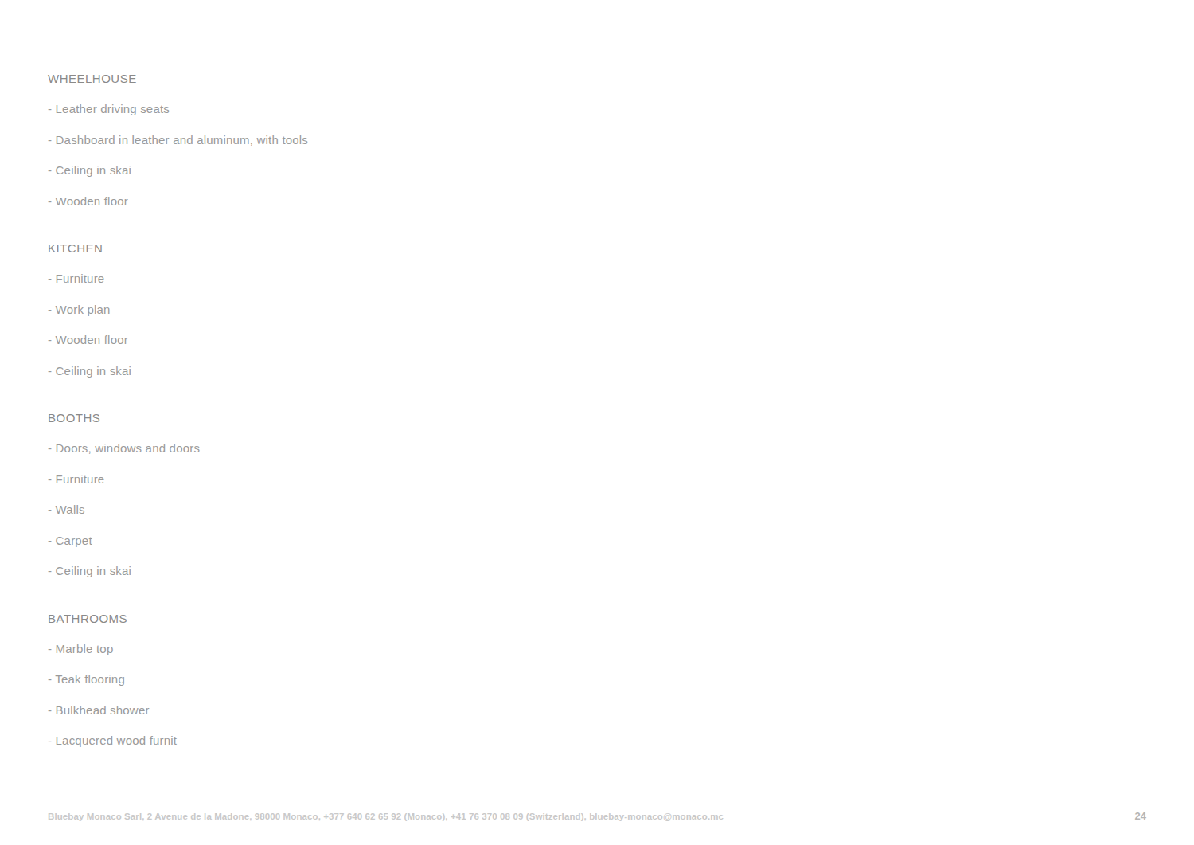Wheelhouse
- Leather driving seats
- Dashboard in leather and aluminum, with tools
- Ceiling in skai
- Wooden floor
Kitchen
- Furniture
- Work plan
- Wooden floor
- Ceiling in skai
Booths
- Doors, windows and doors
- Furniture
- Walls
- Carpet
- Ceiling in skai
Bathrooms
- Marble top
- Teak flooring
- Bulkhead shower
- Lacquered wood furnit
Bluebay Monaco Sarl, 2 Avenue de la Madone, 98000 Monaco, +377 640 62 65 92 (Monaco), +41 76 370 08 09 (Switzerland), bluebay-monaco@monaco.mc
24